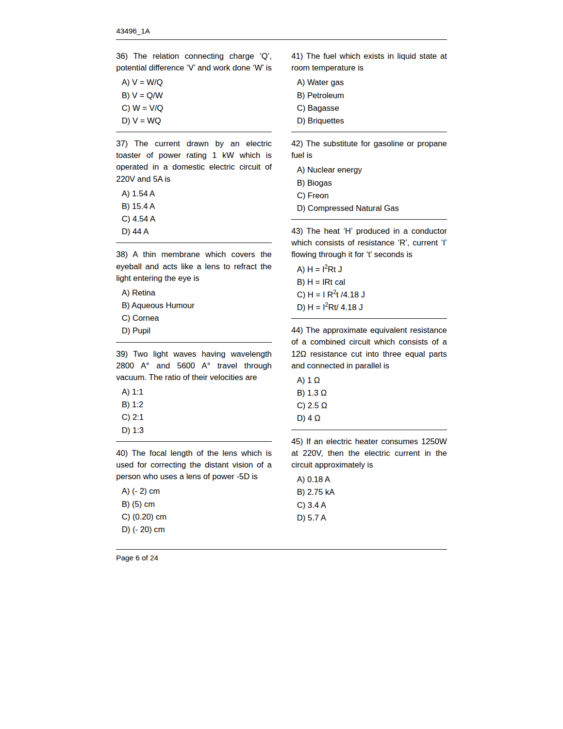43496_1A
36) The relation connecting charge ‘Q’, potential difference ‘V’ and work done ‘W’ is
A) V = W/Q
B) V = Q/W
C) W = V/Q
D) V = WQ
37) The current drawn by an electric toaster of power rating 1 kW which is operated in a domestic electric circuit of 220V and 5A is
A) 1.54 A
B) 15.4 A
C) 4.54 A
D) 44 A
38) A thin membrane which covers the eyeball and acts like a lens to refract the light entering the eye is
A) Retina
B) Aqueous Humour
C) Cornea
D) Pupil
39) Two light waves having wavelength 2800 A° and 5600 A° travel through vacuum. The ratio of their velocities are
A) 1:1
B) 1:2
C) 2:1
D) 1:3
40) The focal length of the lens which is used for correcting the distant vision of a person who uses a lens of power -5D is
A) (- 2) cm
B) (5) cm
C) (0.20) cm
D) (- 20) cm
41) The fuel which exists in liquid state at room temperature is
A) Water gas
B) Petroleum
C) Bagasse
D) Briquettes
42) The substitute for gasoline or propane fuel is
A) Nuclear energy
B) Biogas
C) Freon
D) Compressed Natural Gas
43) The heat ’H’ produced in a conductor which consists of resistance ‘R’, current ‘I’ flowing through it for ‘t’ seconds is
A) H = I2Rt J
B) H = IRt cal
C) H = I R2t /4.18 J
D) H = I2Rt/ 4.18 J
44) The approximate equivalent resistance of a combined circuit which consists of a 12Ω resistance cut into three equal parts and connected in parallel is
A) 1 Ω
B) 1.3 Ω
C) 2.5 Ω
D) 4 Ω
45) If an electric heater consumes 1250W at 220V, then the electric current in the circuit approximately is
A) 0.18 A
B) 2.75 kA
C) 3.4 A
D) 5.7 A
Page 6 of 24